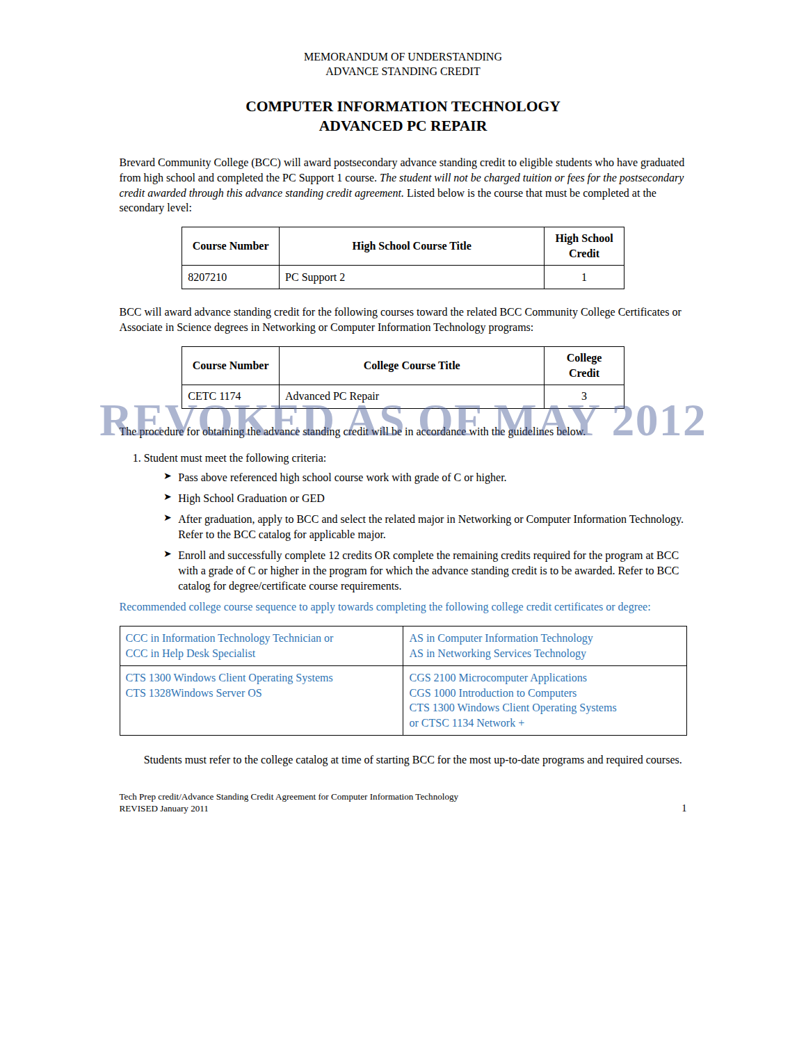MEMORANDUM OF UNDERSTANDING
ADVANCE STANDING CREDIT
COMPUTER INFORMATION TECHNOLOGY
ADVANCED PC REPAIR
Brevard Community College (BCC) will award postsecondary advance standing credit to eligible students who have graduated from high school and completed the PC Support 1 course. The student will not be charged tuition or fees for the postsecondary credit awarded through this advance standing credit agreement. Listed below is the course that must be completed at the secondary level:
| Course Number | High School Course Title | High School Credit |
| --- | --- | --- |
| 8207210 | PC Support 2 | 1 |
BCC will award advance standing credit for the following courses toward the related BCC Community College Certificates or Associate in Science degrees in Networking or Computer Information Technology programs:
| Course Number | College Course Title | College Credit |
| --- | --- | --- |
| CETC 1174 | Advanced PC Repair | 3 |
REVOKED AS OF MAY 2012
The procedure for obtaining the advance standing credit will be in accordance with the guidelines below.
Student must meet the following criteria:
Pass above referenced high school course work with grade of C or higher.
High School Graduation or GED
After graduation, apply to BCC and select the related major in Networking or Computer Information Technology. Refer to the BCC catalog for applicable major.
Enroll and successfully complete 12 credits OR complete the remaining credits required for the program at BCC with a grade of C or higher in the program for which the advance standing credit is to be awarded. Refer to BCC catalog for degree/certificate course requirements.
Recommended college course sequence to apply towards completing the following college credit certificates or degree:
| CCC in Information Technology Technician or CCC in Help Desk Specialist | AS in Computer Information Technology AS in Networking Services Technology |
| CTS 1300 Windows Client Operating Systems CTS 1328Windows Server OS | CGS 2100 Microcomputer Applications CGS 1000 Introduction to Computers CTS 1300 Windows Client Operating Systems or CTSC 1134 Network + |
Students must refer to the college catalog at time of starting BCC for the most up-to-date programs and required courses.
Tech Prep credit/Advance Standing Credit Agreement for Computer Information Technology
REVISED January 2011
1